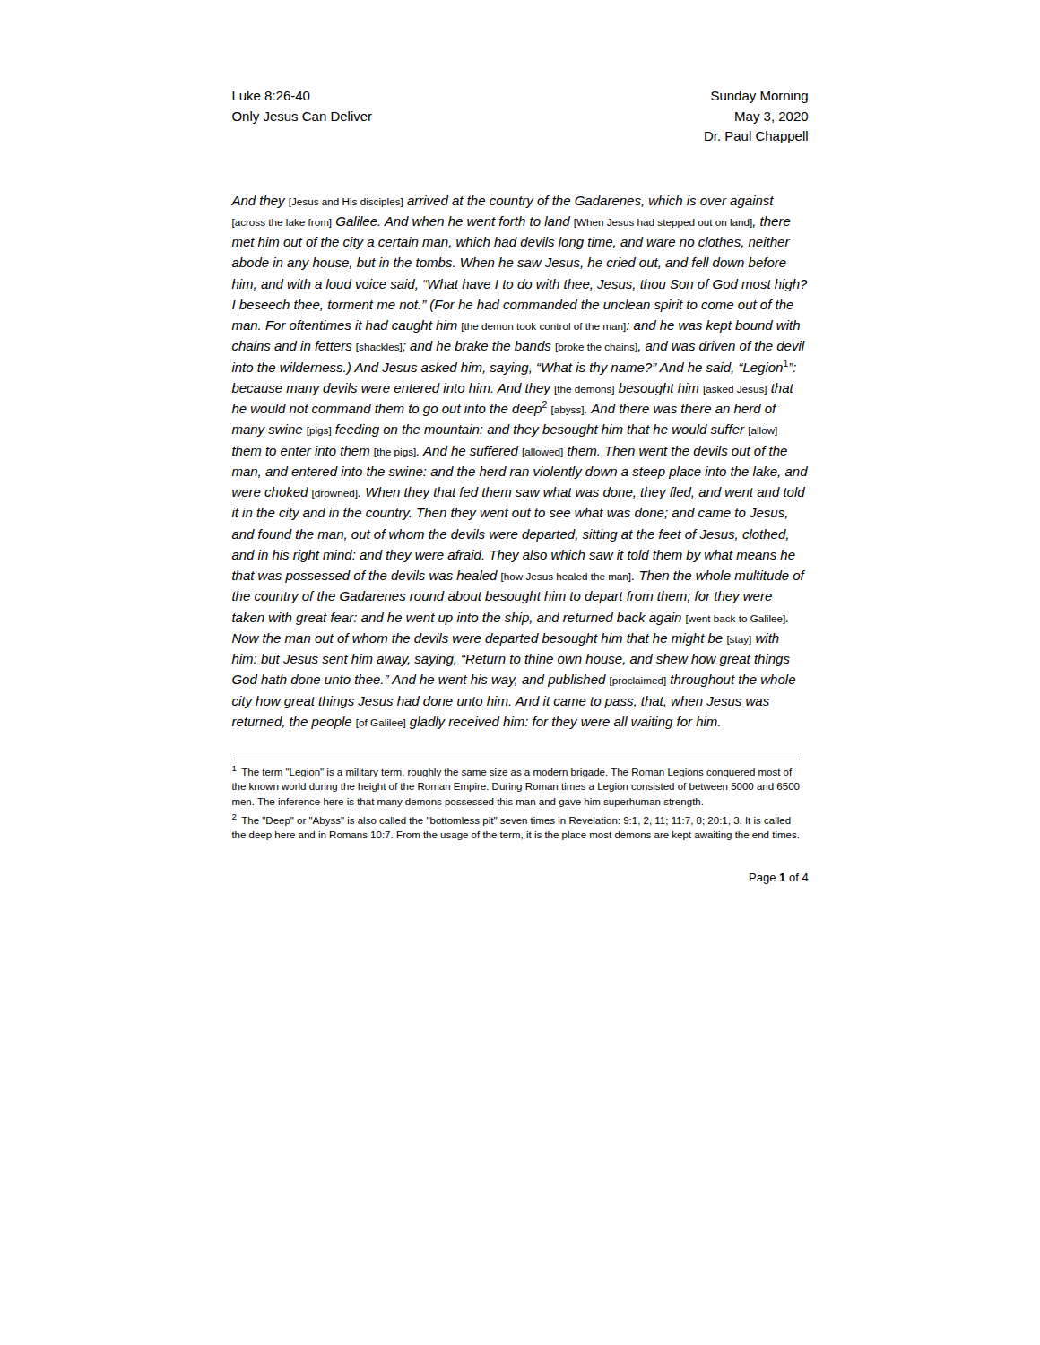Luke 8:26-40
Only Jesus Can Deliver
Sunday Morning
May 3, 2020
Dr. Paul Chappell
And they [Jesus and His disciples] arrived at the country of the Gadarenes, which is over against [across the lake from] Galilee. And when he went forth to land [When Jesus had stepped out on land], there met him out of the city a certain man, which had devils long time, and ware no clothes, neither abode in any house, but in the tombs. When he saw Jesus, he cried out, and fell down before him, and with a loud voice said, “What have I to do with thee, Jesus, thou Son of God most high? I beseech thee, torment me not.” (For he had commanded the unclean spirit to come out of the man. For oftentimes it had caught him [the demon took control of the man]: and he was kept bound with chains and in fetters [shackles]; and he brake the bands [broke the chains], and was driven of the devil into the wilderness.) And Jesus asked him, saying, “What is thy name?” And he said, “Legion1”: because many devils were entered into him. And they [the demons] besought him [asked Jesus] that he would not command them to go out into the deep2 [abyss]. And there was there an herd of many swine [pigs] feeding on the mountain: and they besought him that he would suffer [allow] them to enter into them [the pigs]. And he suffered [allowed] them. Then went the devils out of the man, and entered into the swine: and the herd ran violently down a steep place into the lake, and were choked [drowned]. When they that fed them saw what was done, they fled, and went and told it in the city and in the country. Then they went out to see what was done; and came to Jesus, and found the man, out of whom the devils were departed, sitting at the feet of Jesus, clothed, and in his right mind: and they were afraid. They also which saw it told them by what means he that was possessed of the devils was healed [how Jesus healed the man]. Then the whole multitude of the country of the Gadarenes round about besought him to depart from them; for they were taken with great fear: and he went up into the ship, and returned back again [went back to Galilee]. Now the man out of whom the devils were departed besought him that he might be [stay] with him: but Jesus sent him away, saying, “Return to thine own house, and shew how great things God hath done unto thee.” And he went his way, and published [proclaimed] throughout the whole city how great things Jesus had done unto him. And it came to pass, that, when Jesus was returned, the people [of Galilee] gladly received him: for they were all waiting for him.
1 The term "Legion" is a military term, roughly the same size as a modern brigade. The Roman Legions conquered most of the known world during the height of the Roman Empire. During Roman times a Legion consisted of between 5000 and 6500 men. The inference here is that many demons possessed this man and gave him superhuman strength.
2 The "Deep" or "Abyss" is also called the "bottomless pit" seven times in Revelation: 9:1, 2, 11; 11:7, 8; 20:1, 3. It is called the deep here and in Romans 10:7. From the usage of the term, it is the place most demons are kept awaiting the end times.
Page 1 of 4